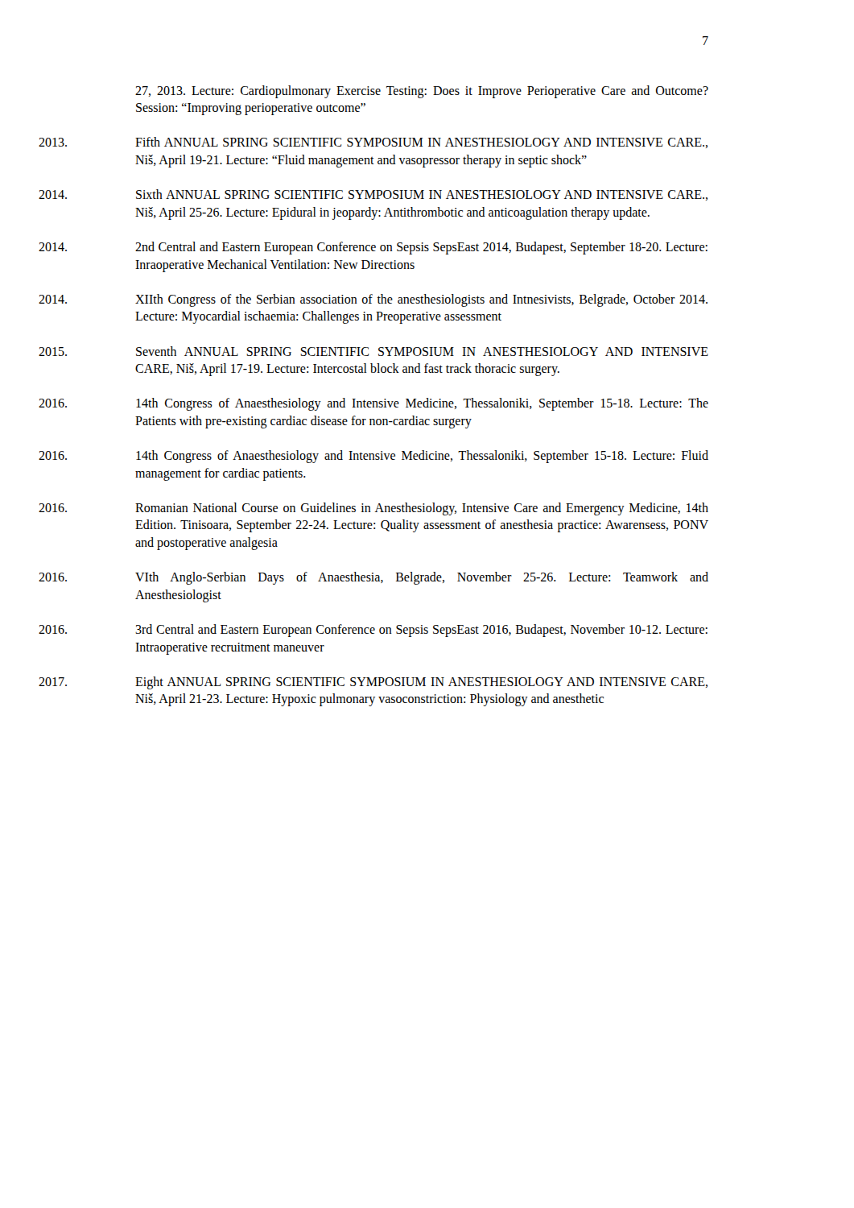7
| | 27, 2013. Lecture: Cardiopulmonary Exercise Testing: Does it Improve Perioperative Care and Outcome? Session: “Improving perioperative outcome” |
| 2013. | Fifth ANNUAL SPRING SCIENTIFIC SYMPOSIUM IN ANESTHESIOLOGY AND INTENSIVE CARE., Niš, April 19-21. Lecture: “Fluid management and vasopressor therapy in septic shock” |
| 2014. | Sixth ANNUAL SPRING SCIENTIFIC SYMPOSIUM IN ANESTHESIOLOGY AND INTENSIVE CARE., Niš, April 25-26. Lecture: Epidural in jeopardy: Antithrombotic and anticoagulation therapy update. |
| 2014. | 2nd Central and Eastern European Conference on Sepsis SepsEast 2014, Budapest, September 18-20. Lecture: Inraoperative Mechanical Ventilation: New Directions |
| 2014. | XIIth Congress of the Serbian association of the anesthesiologists and Intnesivists, Belgrade, October 2014. Lecture: Myocardial ischaemia: Challenges in Preoperative assessment |
| 2015. | Seventh ANNUAL SPRING SCIENTIFIC SYMPOSIUM IN ANESTHESIOLOGY AND INTENSIVE CARE, Niš, April 17-19. Lecture: Intercostal block and fast track thoracic surgery. |
| 2016. | 14th Congress of Anaesthesiology and Intensive Medicine, Thessaloniki, September 15-18. Lecture: The Patients with pre-existing cardiac disease for non-cardiac surgery |
| 2016. | 14th Congress of Anaesthesiology and Intensive Medicine, Thessaloniki, September 15-18. Lecture: Fluid management for cardiac patients. |
| 2016. | Romanian National Course on Guidelines in Anesthesiology, Intensive Care and Emergency Medicine, 14th Edition. Tinisoara, September 22-24. Lecture: Quality assessment of anesthesia practice: Awarensess, PONV and postoperative analgesia |
| 2016. | VIth Anglo-Serbian Days of Anaesthesia, Belgrade, November 25-26. Lecture: Teamwork and Anesthesiologist |
| 2016. | 3rd Central and Eastern European Conference on Sepsis SepsEast 2016, Budapest, November 10-12. Lecture: Intraoperative recruitment maneuver |
| 2017. | Eight ANNUAL SPRING SCIENTIFIC SYMPOSIUM IN ANESTHESIOLOGY AND INTENSIVE CARE, Niš, April 21-23. Lecture: Hypoxic pulmonary vasoconstriction: Physiology and anesthetic |